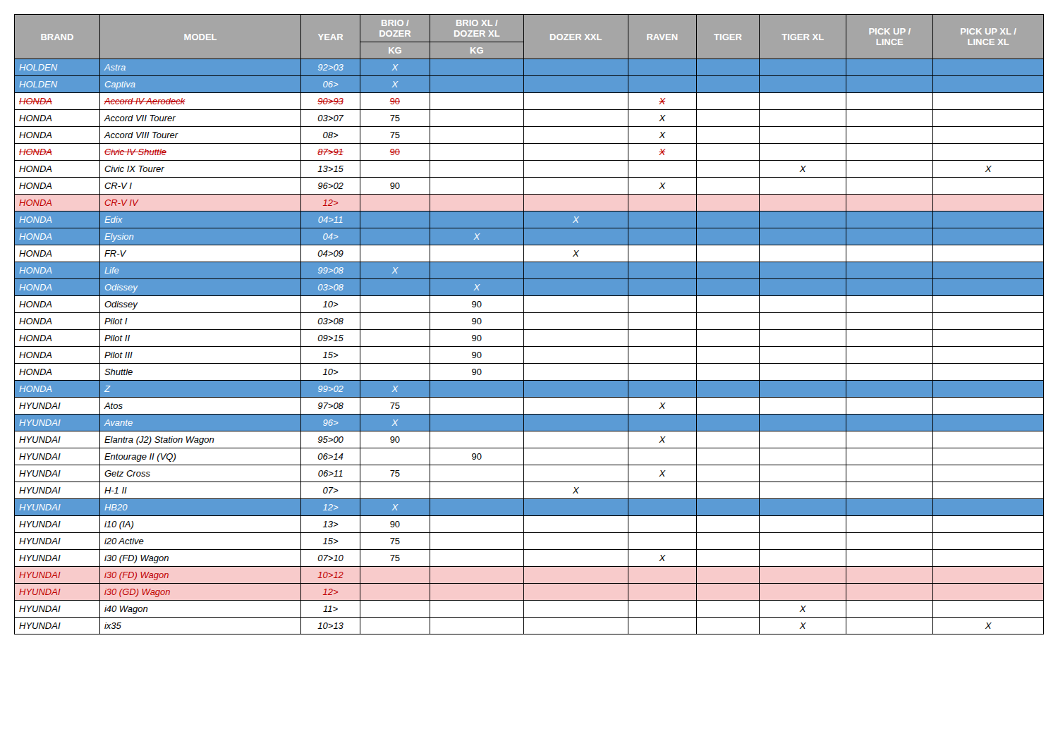| BRAND | MODEL | YEAR | BRIO / DOZER | BRIO XL / DOZER XL | DOZER XXL | RAVEN | TIGER | TIGER XL | PICK UP / LINCE | PICK UP XL / LINCE XL |
| --- | --- | --- | --- | --- | --- | --- | --- | --- | --- | --- |
| KG | KG |
| HOLDEN | Astra | 92>03 | X | | | | | | | |
| HOLDEN | Captiva | 06> | X | | | | | | | |
| HONDA | Accord IV Aerodeck | 90>93 | 90 | | | X | | | | |
| HONDA | Accord VII Tourer | 03>07 | 75 | | | X | | | | |
| HONDA | Accord VIII Tourer | 08> | 75 | | | X | | | | |
| HONDA | Civic IV Shuttle | 87>91 | 90 | | | X | | | | |
| HONDA | Civic IX Tourer | 13>15 | | | | | | X | | X |
| HONDA | CR-V I | 96>02 | 90 | | | X | | | | |
| HONDA | CR-V IV | 12> | | | | | | | | |
| HONDA | Edix | 04>11 | | | X | | | | | |
| HONDA | Elysion | 04> | | X | | | | | | |
| HONDA | FR-V | 04>09 | | | X | | | | | |
| HONDA | Life | 99>08 | X | | | | | | | |
| HONDA | Odissey | 03>08 | | X | | | | | | |
| HONDA | Odissey | 10> | | 90 | | | | | | |
| HONDA | Pilot I | 03>08 | | 90 | | | | | | |
| HONDA | Pilot II | 09>15 | | 90 | | | | | | |
| HONDA | Pilot III | 15> | | 90 | | | | | | |
| HONDA | Shuttle | 10> | | 90 | | | | | | |
| HONDA | Z | 99>02 | X | | | | | | | |
| HYUNDAI | Atos | 97>08 | 75 | | | X | | | | |
| HYUNDAI | Avante | 96> | X | | | | | | | |
| HYUNDAI | Elantra (J2) Station Wagon | 95>00 | 90 | | | X | | | | |
| HYUNDAI | Entourage II (VQ) | 06>14 | | 90 | | | | | | |
| HYUNDAI | Getz Cross | 06>11 | 75 | | | X | | | | |
| HYUNDAI | H-1 II | 07> | | | X | | | | | |
| HYUNDAI | HB20 | 12> | X | | | | | | | |
| HYUNDAI | i10 (IA) | 13> | 90 | | | | | | | |
| HYUNDAI | i20 Active | 15> | 75 | | | | | | | |
| HYUNDAI | i30 (FD) Wagon | 07>10 | 75 | | | X | | | | |
| HYUNDAI | i30 (FD) Wagon | 10>12 | | | | | | | | |
| HYUNDAI | i30 (GD) Wagon | 12> | | | | | | | | |
| HYUNDAI | i40 Wagon | 11> | | | | | | X | | |
| HYUNDAI | ix35 | 10>13 | | | | | | X | | X |